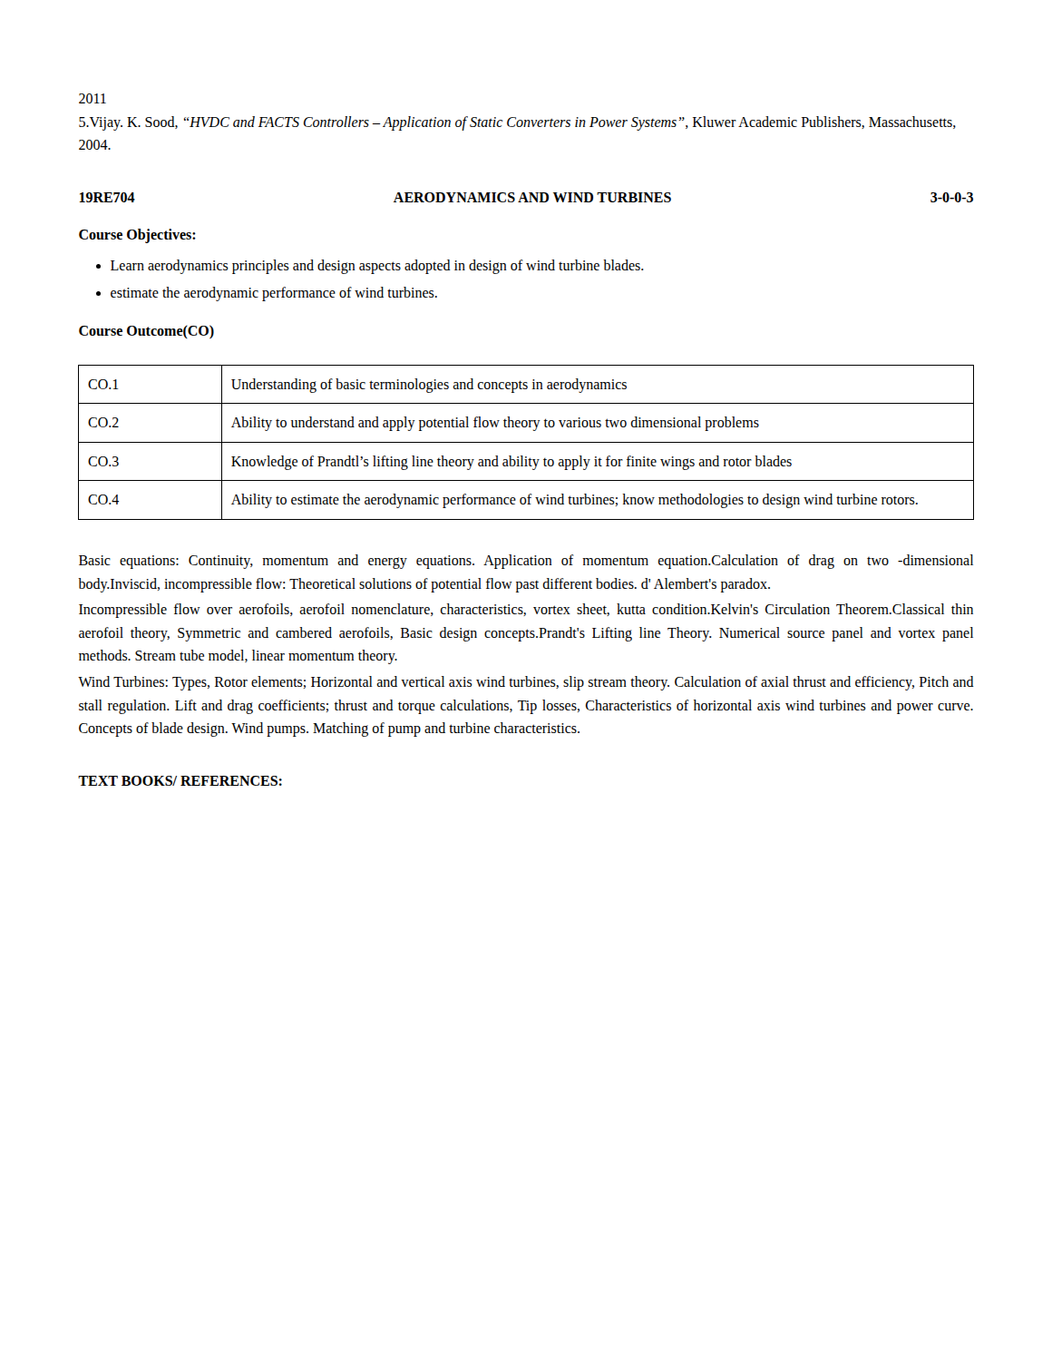2011
5.Vijay. K. Sood, “HVDC and FACTS Controllers – Application of Static Converters in Power Systems”, Kluwer Academic Publishers, Massachusetts, 2004.
19RE704 AERODYNAMICS AND WIND TURBINES 3-0-0-3
Course Objectives:
Learn aerodynamics principles and design aspects adopted in design of wind turbine blades.
estimate the aerodynamic performance of wind turbines.
Course Outcome(CO)
| CO.1 | Understanding of basic terminologies and concepts in aerodynamics |
| CO.2 | Ability to understand and apply potential flow theory to various two dimensional problems |
| CO.3 | Knowledge of Prandtl’s lifting line theory and ability to apply it for finite wings and rotor blades |
| CO.4 | Ability to estimate the aerodynamic performance of wind turbines; know methodologies to design wind turbine rotors. |
Basic equations: Continuity, momentum and energy equations. Application of momentum equation.Calculation of drag on two -dimensional body.Inviscid, incompressible flow: Theoretical solutions of potential flow past different bodies. d' Alembert's paradox.
Incompressible flow over aerofoils, aerofoil nomenclature, characteristics, vortex sheet, kutta condition.Kelvin's Circulation Theorem.Classical thin aerofoil theory, Symmetric and cambered aerofoils, Basic design concepts.Prandt's Lifting line Theory. Numerical source panel and vortex panel methods. Stream tube model, linear momentum theory.
Wind Turbines: Types, Rotor elements; Horizontal and vertical axis wind turbines, slip stream theory. Calculation of axial thrust and efficiency, Pitch and stall regulation. Lift and drag coefficients; thrust and torque calculations, Tip losses, Characteristics of horizontal axis wind turbines and power curve. Concepts of blade design. Wind pumps. Matching of pump and turbine characteristics.
TEXT BOOKS/ REFERENCES: